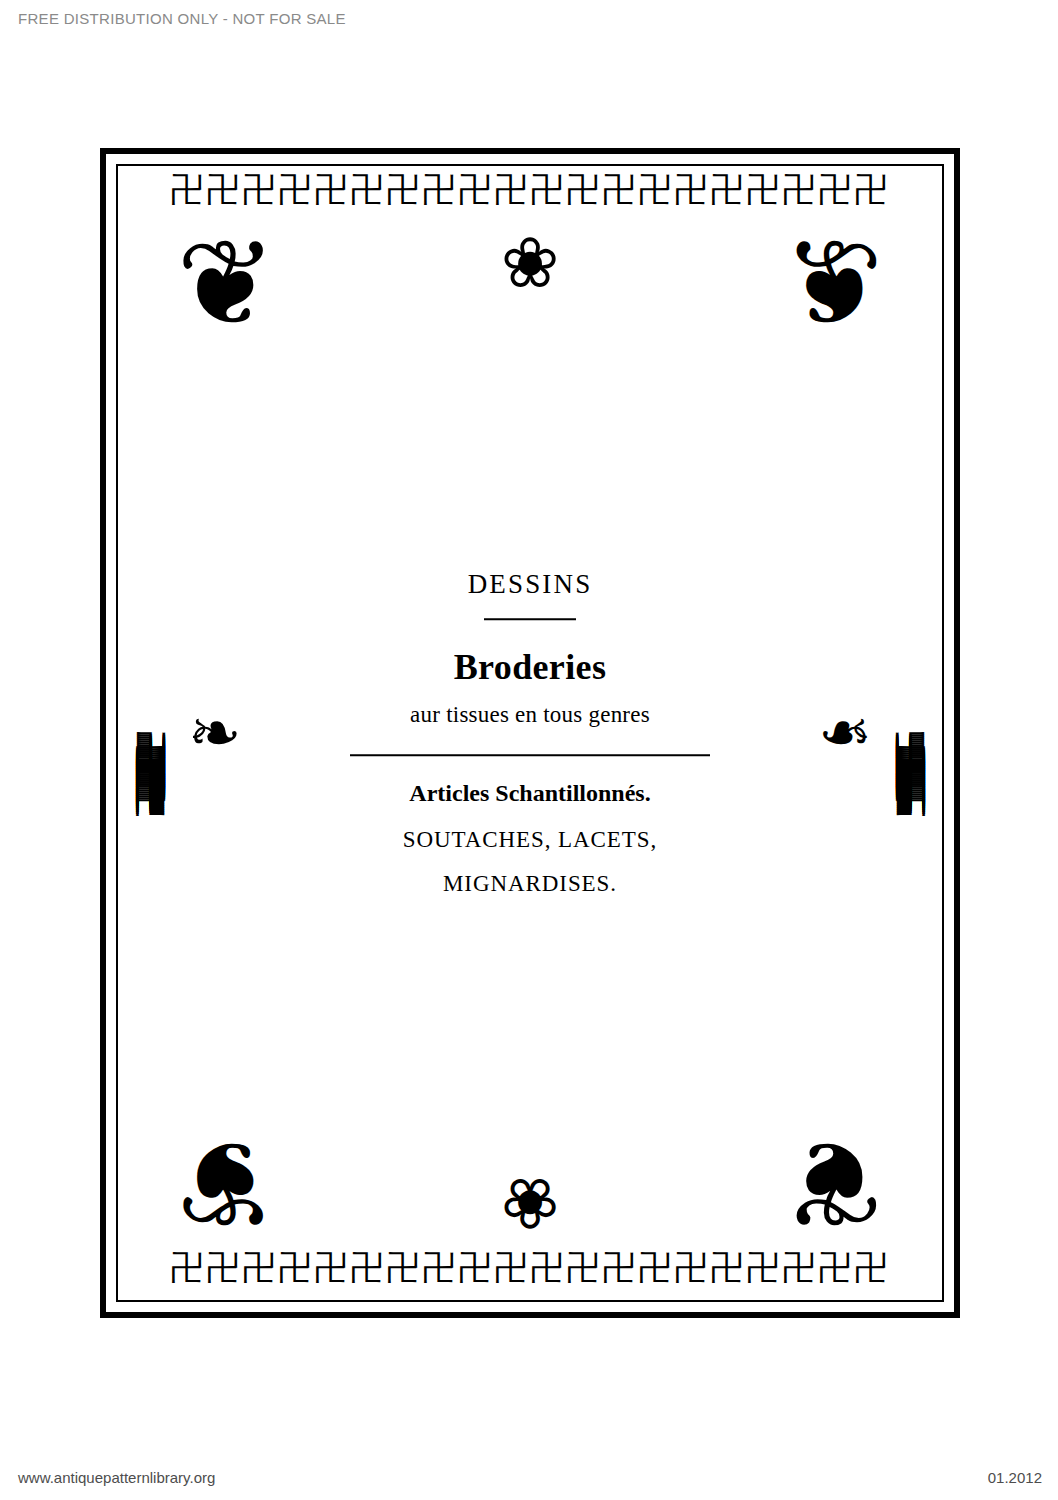FREE DISTRIBUTION ONLY - NOT FOR SALE
卍卍卍卍卍卍卍卍卍卍卍卍卍卍卍卍卍卍卍卍
卍卍卍卍卍卍卍卍卍卍卍卍卍卍卍卍卍卍卍卍
卍卍卍卍卍卍卍卍卍卍卍卍卍卍卍卍卍卍卍卍卍卍卍卍卍卍卍
卍卍卍卍卍卍卍卍卍卍卍卍卍卍卍卍卍卍卍卍卍卍卍卍卍卍卍
❦
❦
❦
❦
❀
❀
❧
❧
DESSINS
Broderies
aur tissues en tous genres
Articles Schantillonnés.
SOUTACHES, LACETS,
MIGNARDISES.
www.antiquepatternlibrary.org 01.2012